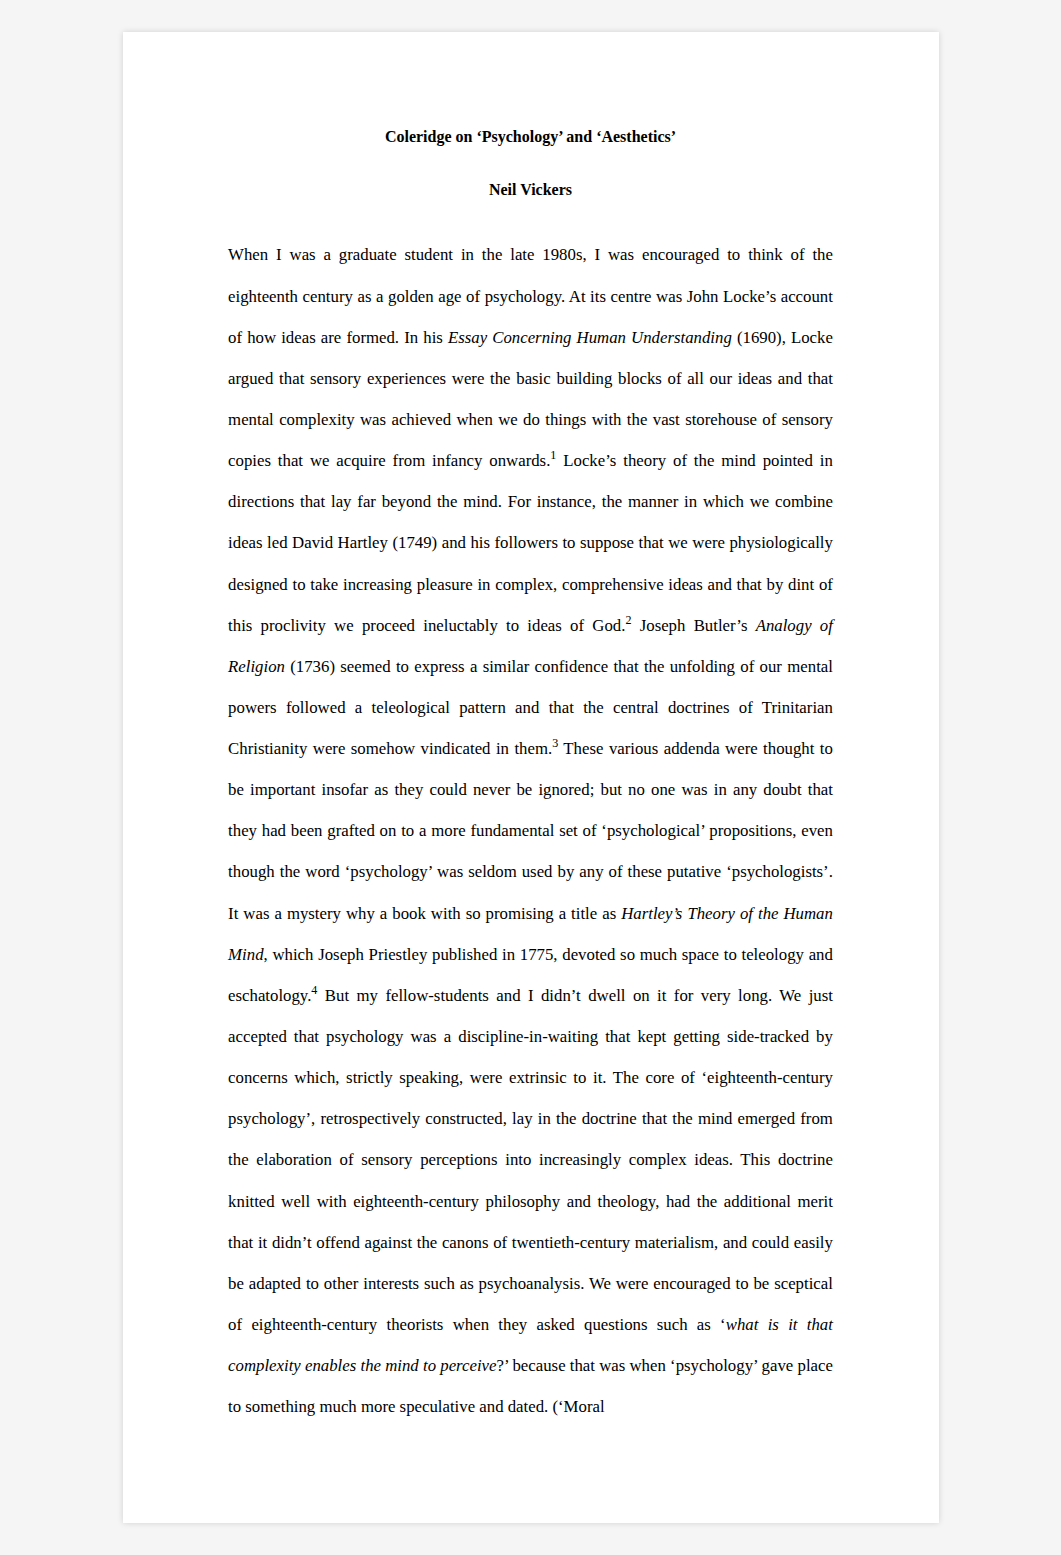Coleridge on ‘Psychology’ and ‘Aesthetics’
Neil Vickers
When I was a graduate student in the late 1980s, I was encouraged to think of the eighteenth century as a golden age of psychology. At its centre was John Locke’s account of how ideas are formed. In his Essay Concerning Human Understanding (1690), Locke argued that sensory experiences were the basic building blocks of all our ideas and that mental complexity was achieved when we do things with the vast storehouse of sensory copies that we acquire from infancy onwards.1 Locke’s theory of the mind pointed in directions that lay far beyond the mind. For instance, the manner in which we combine ideas led David Hartley (1749) and his followers to suppose that we were physiologically designed to take increasing pleasure in complex, comprehensive ideas and that by dint of this proclivity we proceed ineluctably to ideas of God.2 Joseph Butler’s Analogy of Religion (1736) seemed to express a similar confidence that the unfolding of our mental powers followed a teleological pattern and that the central doctrines of Trinitarian Christianity were somehow vindicated in them.3 These various addenda were thought to be important insofar as they could never be ignored; but no one was in any doubt that they had been grafted on to a more fundamental set of ‘psychological’ propositions, even though the word ‘psychology’ was seldom used by any of these putative ‘psychologists’. It was a mystery why a book with so promising a title as Hartley’s Theory of the Human Mind, which Joseph Priestley published in 1775, devoted so much space to teleology and eschatology.4 But my fellow-students and I didn’t dwell on it for very long. We just accepted that psychology was a discipline-in-waiting that kept getting side-tracked by concerns which, strictly speaking, were extrinsic to it. The core of ‘eighteenth-century psychology’, retrospectively constructed, lay in the doctrine that the mind emerged from the elaboration of sensory perceptions into increasingly complex ideas. This doctrine knitted well with eighteenth-century philosophy and theology, had the additional merit that it didn’t offend against the canons of twentieth-century materialism, and could easily be adapted to other interests such as psychoanalysis. We were encouraged to be sceptical of eighteenth-century theorists when they asked questions such as ‘what is it that complexity enables the mind to perceive?’ because that was when ‘psychology’ gave place to something much more speculative and dated. (‘Moral